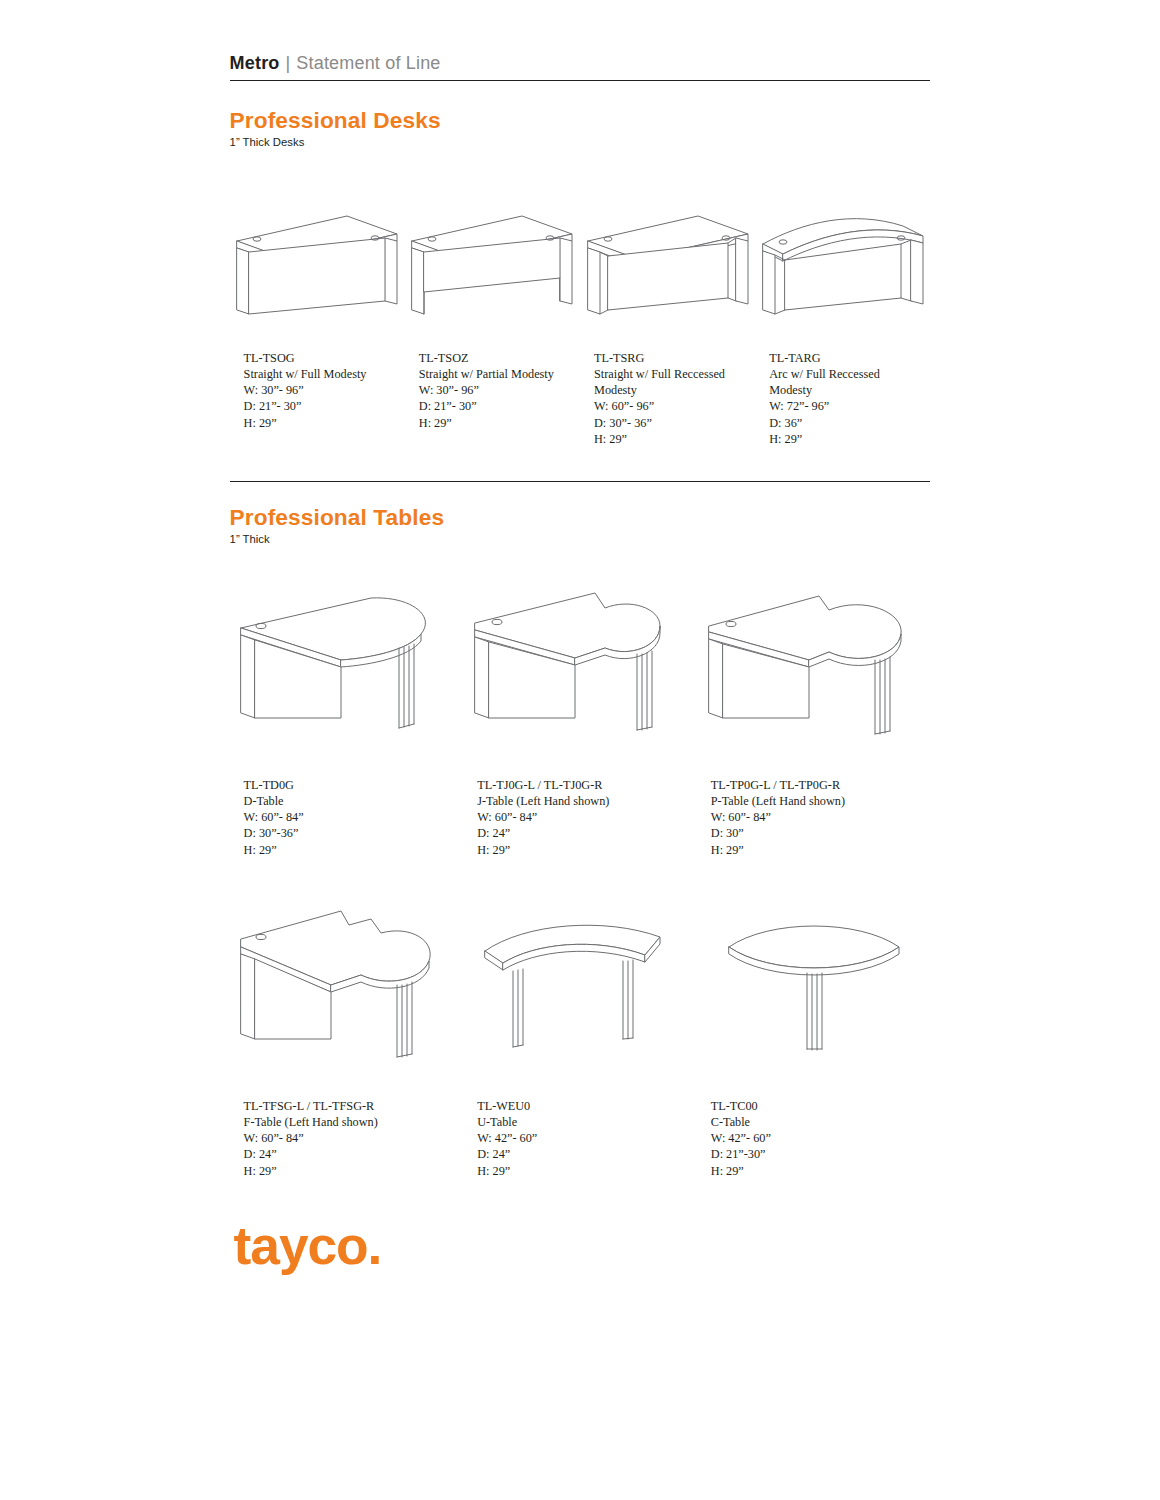Metro|Statement of Line
Professional Desks
1” Thick Desks
TL-TSOG Straight w/ Full Modesty W: 30”- 96” D: 21”- 30” H: 29”
TL-TSOZ Straight w/ Partial Modesty W: 30”- 96” D: 21”- 30” H: 29”
TL-TSRG Straight w/ Full Reccessed Modesty W: 60”- 96” D: 30”- 36” H: 29”
TL-TARG Arc w/ Full Reccessed Modesty W: 72”- 96” D: 36” H: 29”
Professional Tables
1” Thick
TL-TD0G D-Table W: 60”- 84” D: 30”-36” H: 29”
TL-TJ0G-L / TL-TJ0G-R J-Table (Left Hand shown) W: 60”- 84” D: 24” H: 29”
TL-TP0G-L / TL-TP0G-R P-Table (Left Hand shown) W: 60”- 84” D: 30” H: 29”
TL-TFSG-L / TL-TFSG-R F-Table (Left Hand shown) W: 60”- 84” D: 24” H: 29”
TL-WEU0 U-Table W: 42”- 60” D: 24” H: 29”
TL-TC00 C-Table W: 42”- 60” D: 21”-30” H: 29”
tayco.